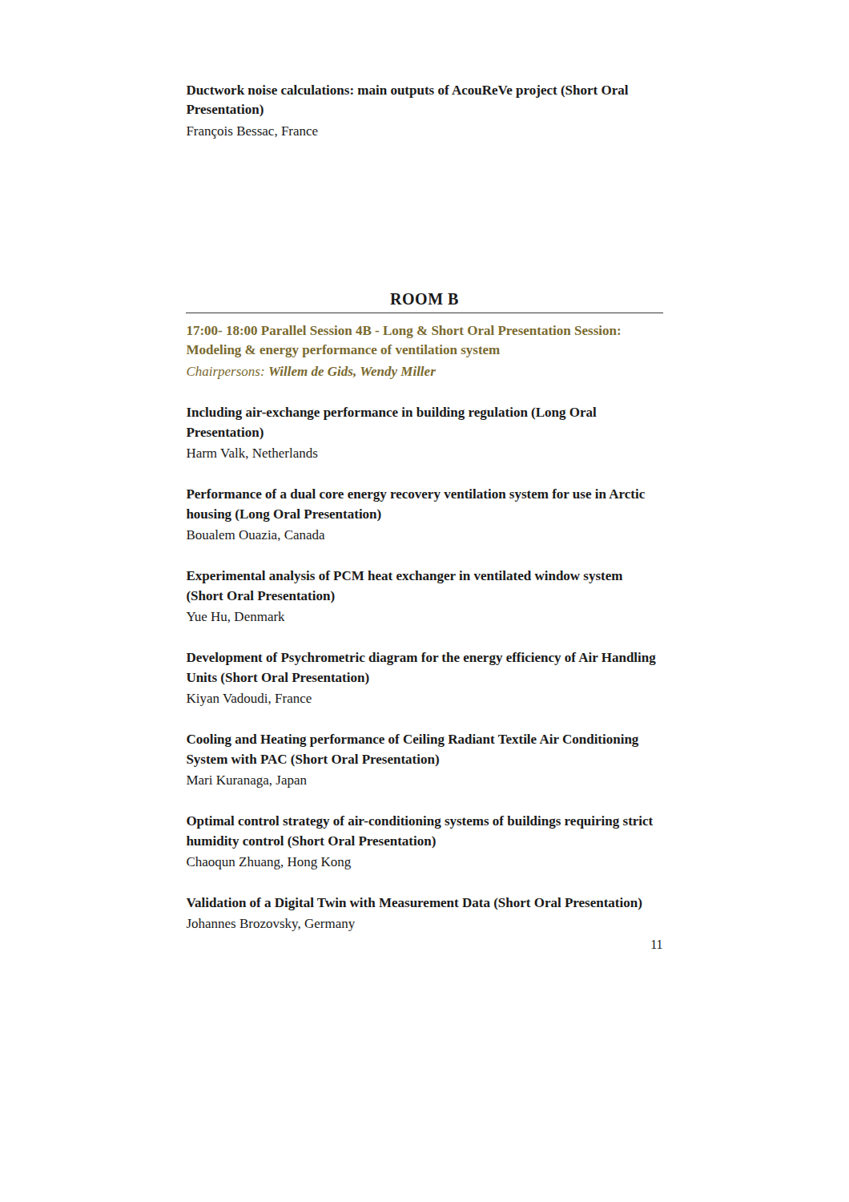Ductwork noise calculations: main outputs of AcouReVe project (Short Oral Presentation)
François Bessac, France
ROOM B
17:00- 18:00 Parallel Session 4B - Long & Short Oral Presentation Session: Modeling & energy performance of ventilation system
Chairpersons: Willem de Gids, Wendy Miller
Including air-exchange performance in building regulation (Long Oral Presentation)
Harm Valk, Netherlands
Performance of a dual core energy recovery ventilation system for use in Arctic housing (Long Oral Presentation)
Boualem Ouazia, Canada
Experimental analysis of PCM heat exchanger in ventilated window system (Short Oral Presentation)
Yue Hu, Denmark
Development of Psychrometric diagram for the energy efficiency of Air Handling Units (Short Oral Presentation)
Kiyan Vadoudi, France
Cooling and Heating performance of Ceiling Radiant Textile Air Conditioning System with PAC (Short Oral Presentation)
Mari Kuranaga, Japan
Optimal control strategy of air-conditioning systems of buildings requiring strict humidity control (Short Oral Presentation)
Chaoqun Zhuang, Hong Kong
Validation of a Digital Twin with Measurement Data (Short Oral Presentation)
Johannes Brozovsky, Germany
11